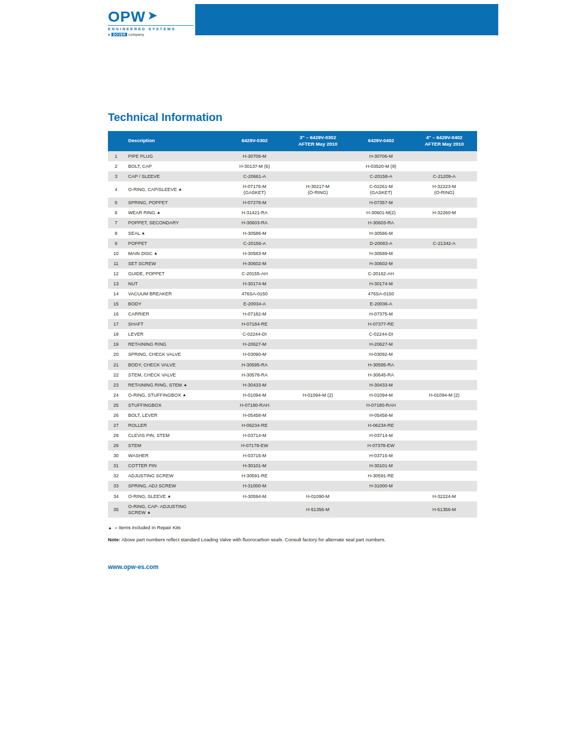OPW➤
ENGINEERED SYSTEMS
a DOVER company
Technical Information
| | Description | 6429V-0302 | 3" – 6429V-0302 AFTER May 2010 | 6429V-0402 | 4" – 6429V-0402 AFTER May 2010 |
| --- | --- | --- | --- | --- | --- |
| 1 | PIPE PLUG | H-30706-M | | H-30706-M | |
| 2 | BOLT, CAP | H-30137-M (6) | | H-03520-M (8) | |
| 3 | CAP / SLEEVE | C-20661-A | | C-20158-A | C-21209-A |
| 4 | O-RING, CAP/SLEEVE ▲ | H-07176-M (GASKET) | H-30217-M (O-RING) | C-02261-M (GASKET) | H-32223-M (O-RING) |
| 5 | SPRING, POPPET | H-07278-M | | H-07357-M | |
| 6 | WEAR RING ▲ | H-31421-RA | | H-30601-M(2) | H-32260-M |
| 7 | POPPET, SECONDARY | H-30603-RA | | H-30603-RA | |
| 8 | SEAL ▲ | H-30586-M | | H-30586-M | |
| 9 | POPPET | C-20156-A | | D-20083-A | C-21342-A |
| 10 | MAIN DISC ▲ | H-30583-M | | H-30589-M | |
| 11 | SET SCREW | H-30602-M | | H-30602-M | |
| 12 | GUIDE, POPPET | C-20155-AH | | C-20162-AH | |
| 13 | NUT | H-30174-M | | H-30174-M | |
| 14 | VACUUM BREAKER | 476SA-0150 | | 476SA-0150 | |
| 15 | BODY | E-20034-A | | E-20036-A | |
| 16 | CARRIER | H-07182-M | | H-07375-M | |
| 17 | SHAFT | H-07184-RE | | H-07377-RE | |
| 18 | LEVER | C-02244-DI | | C-02244-DI | |
| 19 | RETAINING RING | H-20627-M | | H-20627-M | |
| 20 | SPRING, CHECK VALVE | H-03090-M | | H-03092-M | |
| 21 | BODY, CHECK VALVE | H-30595-RA | | H-30595-RA | |
| 22 | STEM, CHECK VALVE | H-30578-RA | | H-30645-RA | |
| 23 | RETAINING RING, STEM ▲ | H-30433-M | | H-30433-M | |
| 24 | O-RING, STUFFINGBOX ▲ | H-01094-M | H-01094-M (2) | H-01094-M | H-01094-M (2) |
| 25 | STUFFINGBOX | H-07180-RAH | | H-07180-RAH | |
| 26 | BOLT, LEVER | H-05458-M | | H-05458-M | |
| 27 | ROLLER | H-06234-RE | | H-06234-RE | |
| 28 | CLEVIS PIN, STEM | H-03714-M | | H-03714-M | |
| 29 | STEM | H-07178-EW | | H-07378-EW | |
| 30 | WASHER | H-03715-M | | H-03715-M | |
| 31 | COTTER PIN | H-30101-M | | H-30101-M | |
| 32 | ADJUSTING SCREW | H-30591-RE | | H-30591-RE | |
| 33 | SPRING, ADJ SCREW | H-31000-M | | H-31000-M | |
| 34 | O-RING, SLEEVE ▲ | H-30594-M | H-01090-M | | H-32224-M |
| 35 | O-RING, CAP- ADJUSTING SCREW ▲ | | H-51356-M | | H-51356-M |
▲ = Items Included In Repair Kits
Note: Above part numbers reflect standard Loading Valve with fluorocarbon seals. Consult factory for alternate seal part numbers.
www.opw-es.com